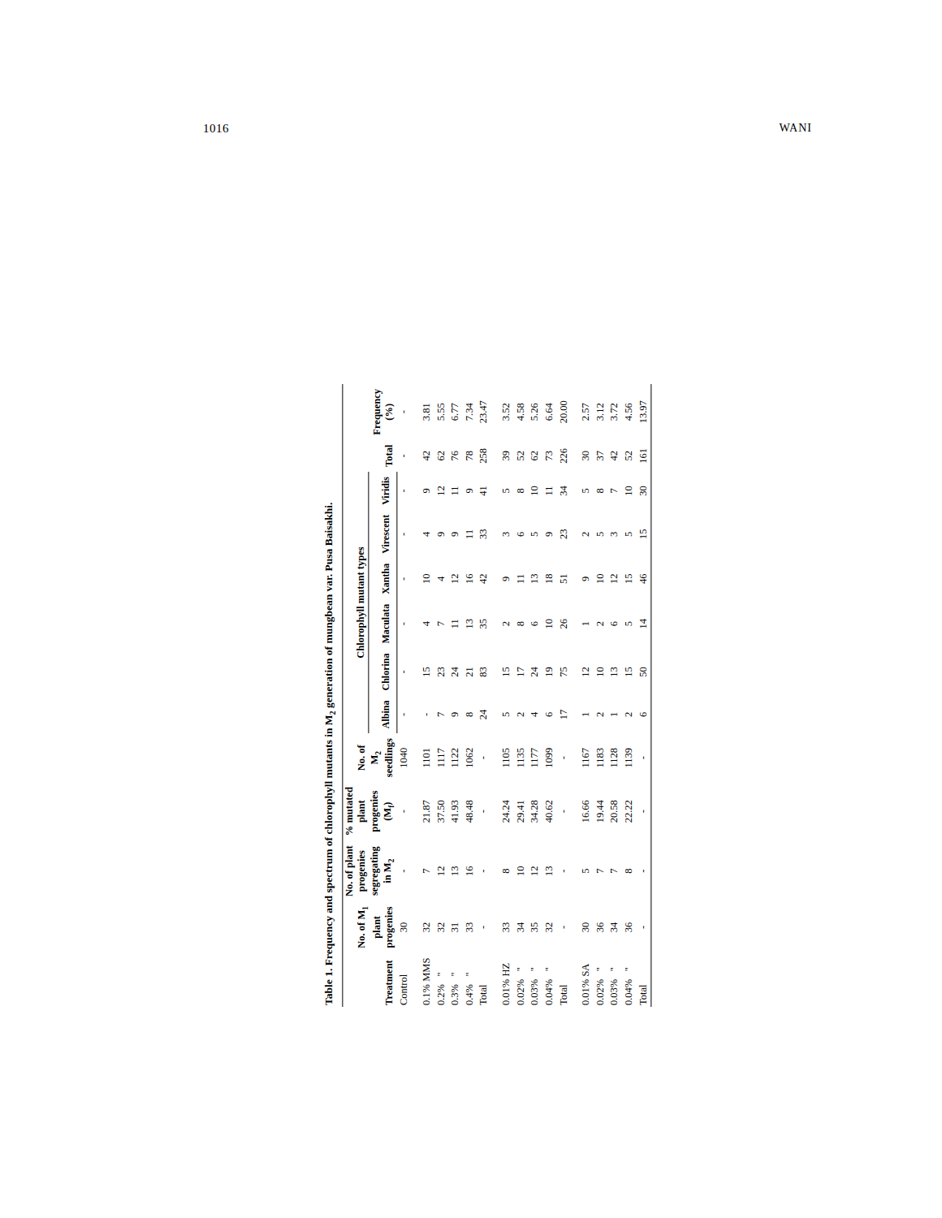1016
WANI
Table 1. Frequency and spectrum of chlorophyll mutants in M2 generation of mungbean var. Pusa Baisakhi.
| Treatment | No. of M 1 plant progenies | No. of plant progenies segregating in M 2 | % mutated plant progenies (M f ) | No. of M 2 seedlings | Chlorophyll mutant types | Total | Frequency (%) |
| --- | --- | --- | --- | --- | --- | --- | --- |
| Albina | Chlorina | Maculata | Xantha | Virescent | Viridis |
| Control | 30 | - | - | 1040 | - | - | - | - | - | - | - | - |
| 0.1% MMS | 32 | 7 | 21.87 | 1101 | - | 15 | 4 | 10 | 4 | 9 | 42 | 3.81 |
| 0.2% " | 32 | 12 | 37.50 | 1117 | 7 | 23 | 7 | 4 | 9 | 12 | 62 | 5.55 |
| 0.3% " | 31 | 13 | 41.93 | 1122 | 9 | 24 | 11 | 12 | 9 | 11 | 76 | 6.77 |
| 0.4% " | 33 | 16 | 48.48 | 1062 | 8 | 21 | 13 | 16 | 11 | 9 | 78 | 7.34 |
| Total | - | - | - | - | 24 | 83 | 35 | 42 | 33 | 41 | 258 | 23.47 |
| 0.01% HZ | 33 | 8 | 24.24 | 1105 | 5 | 15 | 2 | 9 | 3 | 5 | 39 | 3.52 |
| 0.02% " | 34 | 10 | 29.41 | 1135 | 2 | 17 | 8 | 11 | 6 | 8 | 52 | 4.58 |
| 0.03% " | 35 | 12 | 34.28 | 1177 | 4 | 24 | 6 | 13 | 5 | 10 | 62 | 5.26 |
| 0.04% " | 32 | 13 | 40.62 | 1099 | 6 | 19 | 10 | 18 | 9 | 11 | 73 | 6.64 |
| Total | - | - | - | - | 17 | 75 | 26 | 51 | 23 | 34 | 226 | 20.00 |
| 0.01% SA | 30 | 5 | 16.66 | 1167 | 1 | 12 | 1 | 9 | 2 | 5 | 30 | 2.57 |
| 0.02% " | 36 | 7 | 19.44 | 1183 | 2 | 10 | 2 | 10 | 5 | 8 | 37 | 3.12 |
| 0.03% " | 34 | 7 | 20.58 | 1128 | 1 | 13 | 6 | 12 | 3 | 7 | 42 | 3.72 |
| 0.04% " | 36 | 8 | 22.22 | 1139 | 2 | 15 | 5 | 15 | 5 | 10 | 52 | 4.56 |
| Total | - | - | - | - | 6 | 50 | 14 | 46 | 15 | 30 | 161 | 13.97 |